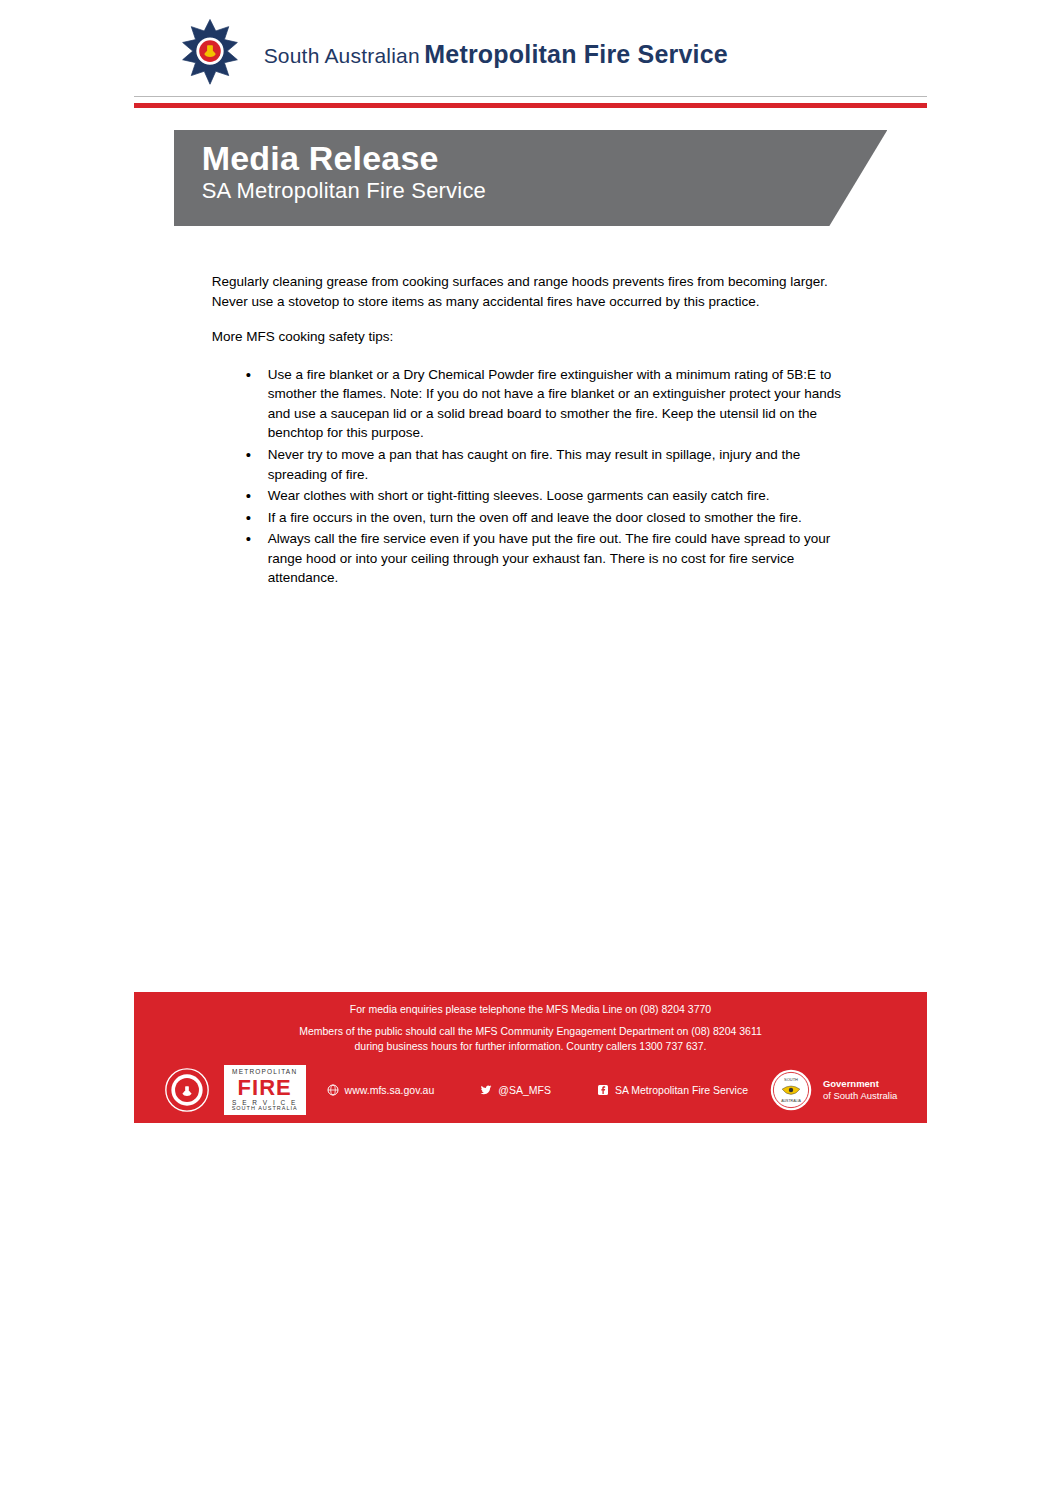South Australian Metropolitan Fire Service
Media Release
SA Metropolitan Fire Service
Regularly cleaning grease from cooking surfaces and range hoods prevents fires from becoming larger. Never use a stovetop to store items as many accidental fires have occurred by this practice.
More MFS cooking safety tips:
Use a fire blanket or a Dry Chemical Powder fire extinguisher with a minimum rating of 5B:E to smother the flames. Note: If you do not have a fire blanket or an extinguisher protect your hands and use a saucepan lid or a solid bread board to smother the fire. Keep the utensil lid on the benchtop for this purpose.
Never try to move a pan that has caught on fire. This may result in spillage, injury and the spreading of fire.
Wear clothes with short or tight-fitting sleeves. Loose garments can easily catch fire.
If a fire occurs in the oven, turn the oven off and leave the door closed to smother the fire.
Always call the fire service even if you have put the fire out. The fire could have spread to your range hood or into your ceiling through your exhaust fan. There is no cost for fire service attendance.
For media enquiries please telephone the MFS Media Line on (08) 8204 3770
Members of the public should call the MFS Community Engagement Department on (08) 8204 3611
during business hours for further information. Country callers 1300 737 637.
METROPOLITAN FIRE S E R V I C E SOUTH AUSTRALIA
www.mfs.sa.gov.au @SA_MFS SA Metropolitan Fire Service
SOUTH AUSTRALIA
Government of South Australia